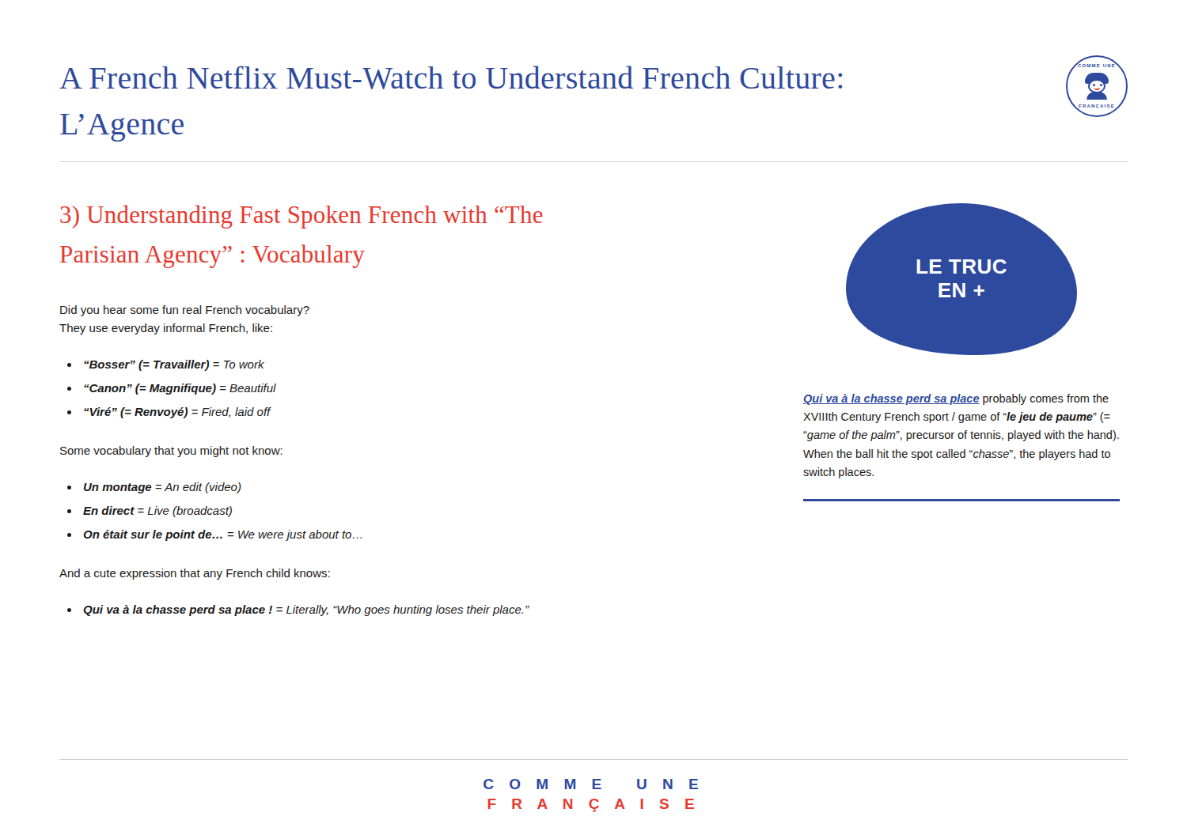A French Netflix Must-Watch to Understand French Culture:
L’Agence
COMME UNE
FRANÇAISE
3) Understanding Fast Spoken French with “The
Parisian Agency” : Vocabulary
Did you hear some fun real French vocabulary?
They use everyday informal French, like:
“Bosser” (= Travailler) = To work
“Canon” (= Magnifique) = Beautiful
“Viré” (= Renvoyé) = Fired, laid off
Some vocabulary that you might not know:
Un montage = An edit (video)
En direct = Live (broadcast)
On était sur le point de… = We were just about to…
And a cute expression that any French child knows:
Qui va à la chasse perd sa place ! = Literally, “Who goes hunting loses their place.”
LE TRUC
EN +
Qui va à la chasse perd sa place probably comes from the XVIIIth Century French sport / game of “le jeu de paume” (= “game of the palm”, precursor of tennis, played with the hand). When the ball hit the spot called “chasse”, the players had to switch places.
C O M M E U N E
F R A N Ç A I S E